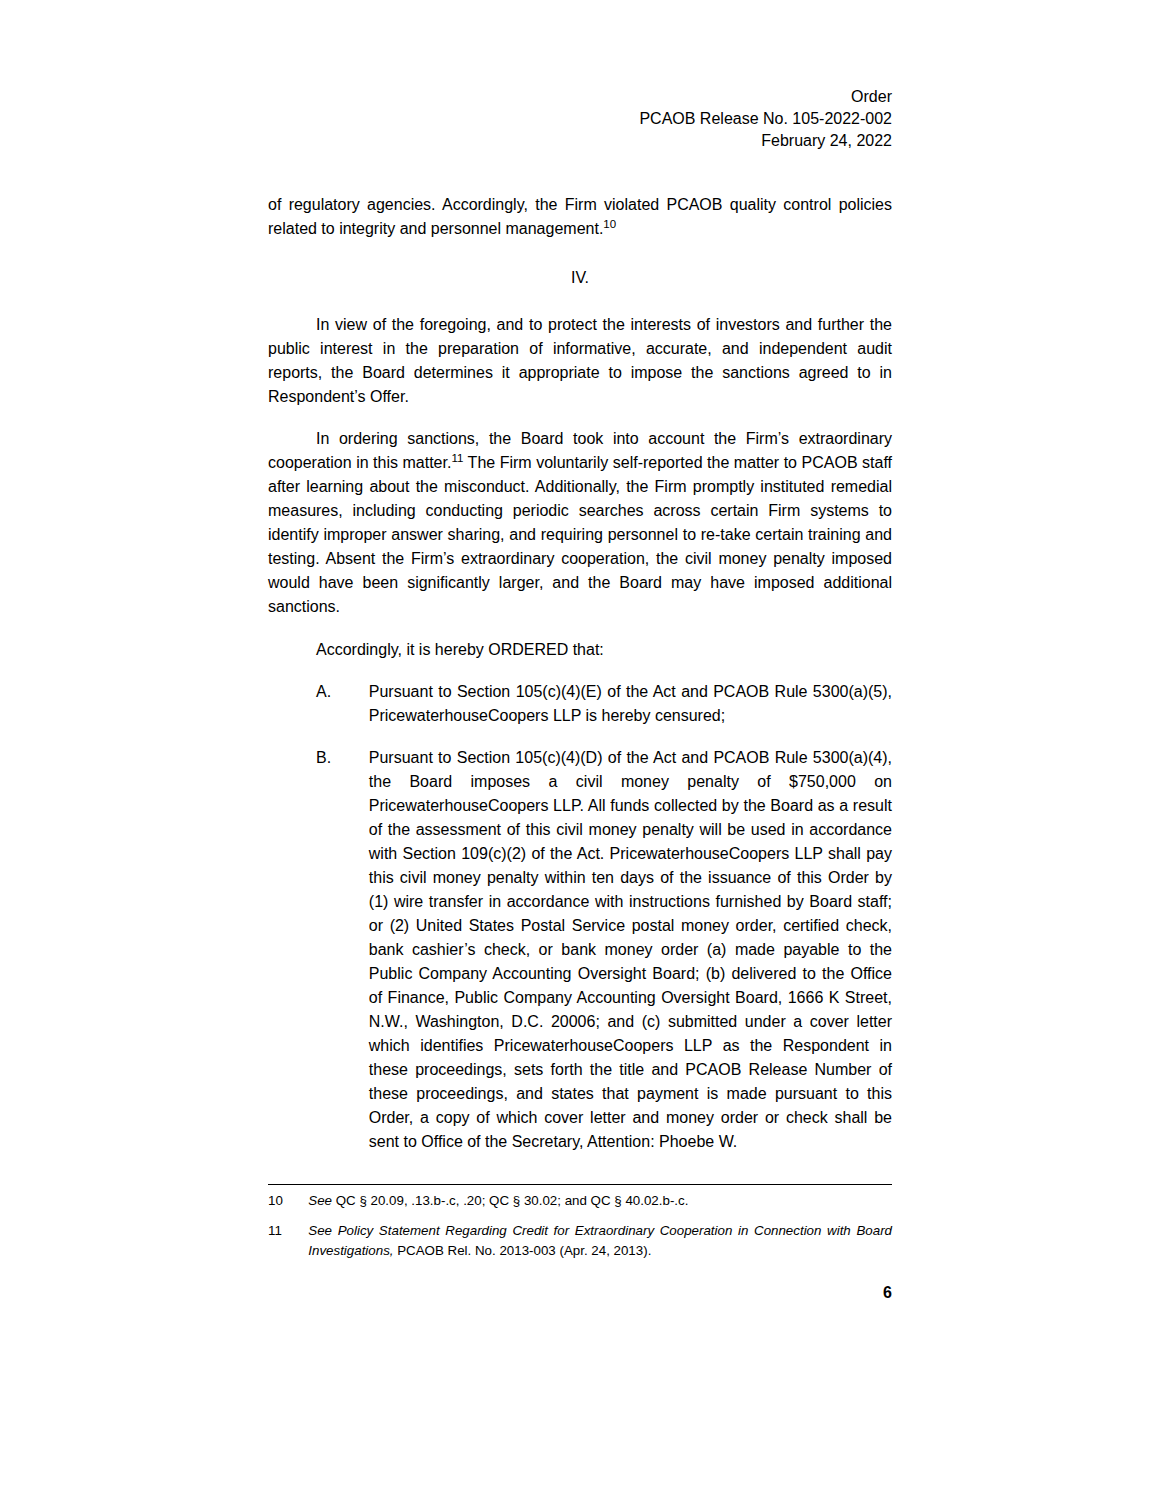Order
PCAOB Release No. 105-2022-002
February 24, 2022
of regulatory agencies. Accordingly, the Firm violated PCAOB quality control policies related to integrity and personnel management.10
IV.
In view of the foregoing, and to protect the interests of investors and further the public interest in the preparation of informative, accurate, and independent audit reports, the Board determines it appropriate to impose the sanctions agreed to in Respondent’s Offer.
In ordering sanctions, the Board took into account the Firm’s extraordinary cooperation in this matter.11 The Firm voluntarily self-reported the matter to PCAOB staff after learning about the misconduct. Additionally, the Firm promptly instituted remedial measures, including conducting periodic searches across certain Firm systems to identify improper answer sharing, and requiring personnel to re-take certain training and testing. Absent the Firm’s extraordinary cooperation, the civil money penalty imposed would have been significantly larger, and the Board may have imposed additional sanctions.
Accordingly, it is hereby ORDERED that:
A. Pursuant to Section 105(c)(4)(E) of the Act and PCAOB Rule 5300(a)(5), PricewaterhouseCoopers LLP is hereby censured;
B. Pursuant to Section 105(c)(4)(D) of the Act and PCAOB Rule 5300(a)(4), the Board imposes a civil money penalty of $750,000 on PricewaterhouseCoopers LLP. All funds collected by the Board as a result of the assessment of this civil money penalty will be used in accordance with Section 109(c)(2) of the Act. PricewaterhouseCoopers LLP shall pay this civil money penalty within ten days of the issuance of this Order by (1) wire transfer in accordance with instructions furnished by Board staff; or (2) United States Postal Service postal money order, certified check, bank cashier’s check, or bank money order (a) made payable to the Public Company Accounting Oversight Board; (b) delivered to the Office of Finance, Public Company Accounting Oversight Board, 1666 K Street, N.W., Washington, D.C. 20006; and (c) submitted under a cover letter which identifies PricewaterhouseCoopers LLP as the Respondent in these proceedings, sets forth the title and PCAOB Release Number of these proceedings, and states that payment is made pursuant to this Order, a copy of which cover letter and money order or check shall be sent to Office of the Secretary, Attention: Phoebe W.
10 See QC § 20.09, .13.b-.c, .20; QC § 30.02; and QC § 40.02.b-.c.
11 See Policy Statement Regarding Credit for Extraordinary Cooperation in Connection with Board Investigations, PCAOB Rel. No. 2013-003 (Apr. 24, 2013).
6